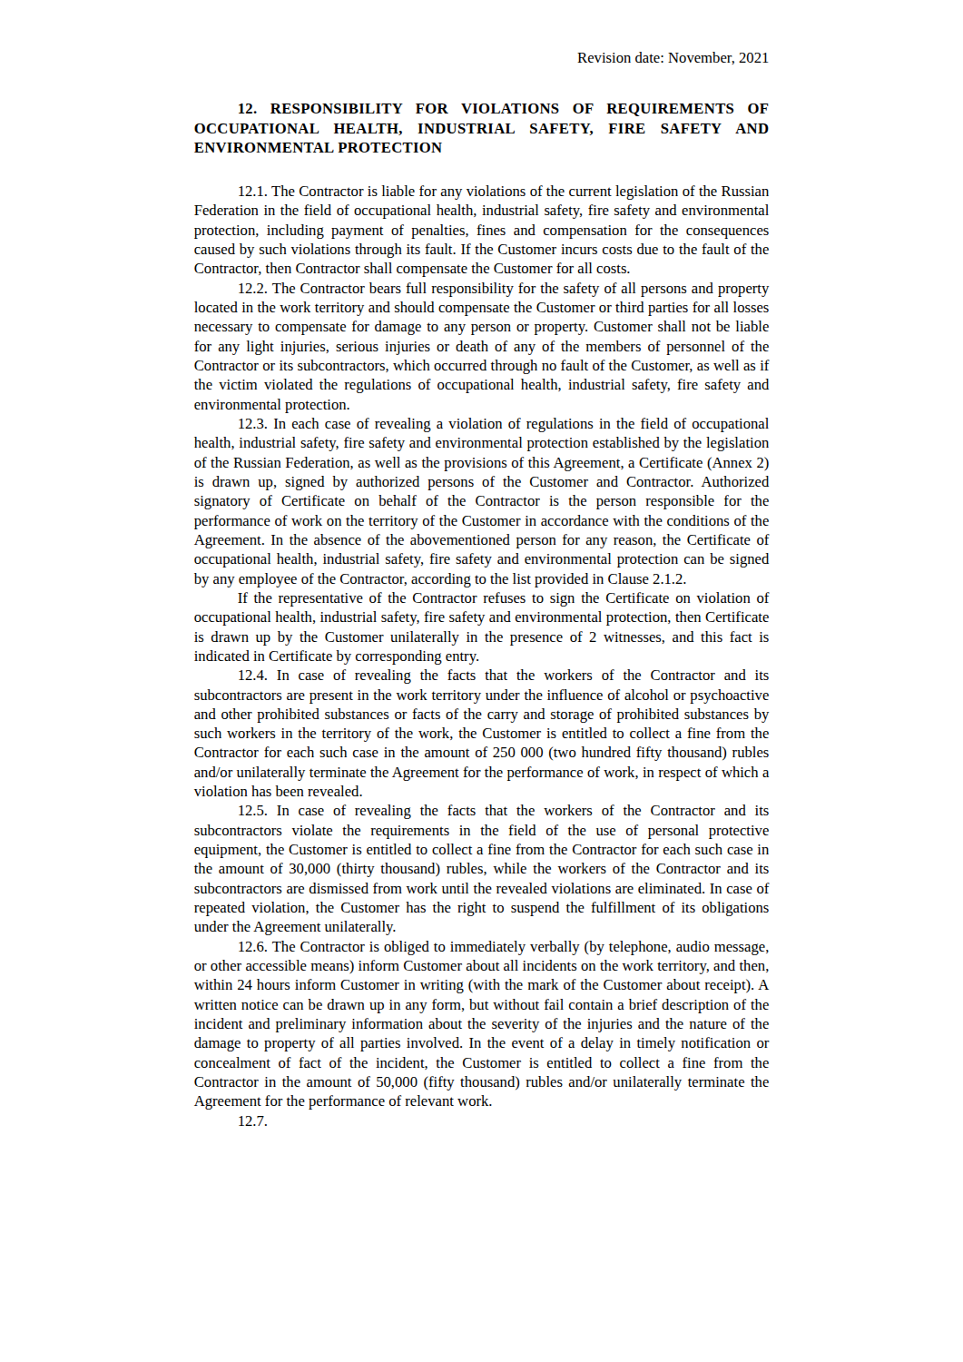Revision date: November, 2021
12. RESPONSIBILITY FOR VIOLATIONS OF REQUIREMENTS OF OCCUPATIONAL HEALTH, INDUSTRIAL SAFETY, FIRE SAFETY AND ENVIRONMENTAL PROTECTION
12.1. The Contractor is liable for any violations of the current legislation of the Russian Federation in the field of occupational health, industrial safety, fire safety and environmental protection, including payment of penalties, fines and compensation for the consequences caused by such violations through its fault. If the Customer incurs costs due to the fault of the Contractor, then Contractor shall compensate the Customer for all costs.
12.2. The Contractor bears full responsibility for the safety of all persons and property located in the work territory and should compensate the Customer or third parties for all losses necessary to compensate for damage to any person or property. Customer shall not be liable for any light injuries, serious injuries or death of any of the members of personnel of the Contractor or its subcontractors, which occurred through no fault of the Customer, as well as if the victim violated the regulations of occupational health, industrial safety, fire safety and environmental protection.
12.3. In each case of revealing a violation of regulations in the field of occupational health, industrial safety, fire safety and environmental protection established by the legislation of the Russian Federation, as well as the provisions of this Agreement, a Certificate (Annex 2) is drawn up, signed by authorized persons of the Customer and Contractor. Authorized signatory of Certificate on behalf of the Contractor is the person responsible for the performance of work on the territory of the Customer in accordance with the conditions of the Agreement. In the absence of the abovementioned person for any reason, the Certificate of occupational health, industrial safety, fire safety and environmental protection can be signed by any employee of the Contractor, according to the list provided in Clause 2.1.2.
If the representative of the Contractor refuses to sign the Certificate on violation of occupational health, industrial safety, fire safety and environmental protection, then Certificate is drawn up by the Customer unilaterally in the presence of 2 witnesses, and this fact is indicated in Certificate by corresponding entry.
12.4. In case of revealing the facts that the workers of the Contractor and its subcontractors are present in the work territory under the influence of alcohol or psychoactive and other prohibited substances or facts of the carry and storage of prohibited substances by such workers in the territory of the work, the Customer is entitled to collect a fine from the Contractor for each such case in the amount of 250 000 (two hundred fifty thousand) rubles and/or unilaterally terminate the Agreement for the performance of work, in respect of which a violation has been revealed.
12.5. In case of revealing the facts that the workers of the Contractor and its subcontractors violate the requirements in the field of the use of personal protective equipment, the Customer is entitled to collect a fine from the Contractor for each such case in the amount of 30,000 (thirty thousand) rubles, while the workers of the Contractor and its subcontractors are dismissed from work until the revealed violations are eliminated. In case of repeated violation, the Customer has the right to suspend the fulfillment of its obligations under the Agreement unilaterally.
12.6. The Contractor is obliged to immediately verbally (by telephone, audio message, or other accessible means) inform Customer about all incidents on the work territory, and then, within 24 hours inform Customer in writing (with the mark of the Customer about receipt). A written notice can be drawn up in any form, but without fail contain a brief description of the incident and preliminary information about the severity of the injuries and the nature of the damage to property of all parties involved. In the event of a delay in timely notification or concealment of fact of the incident, the Customer is entitled to collect a fine from the Contractor in the amount of 50,000 (fifty thousand) rubles and/or unilaterally terminate the Agreement for the performance of relevant work.
12.7.